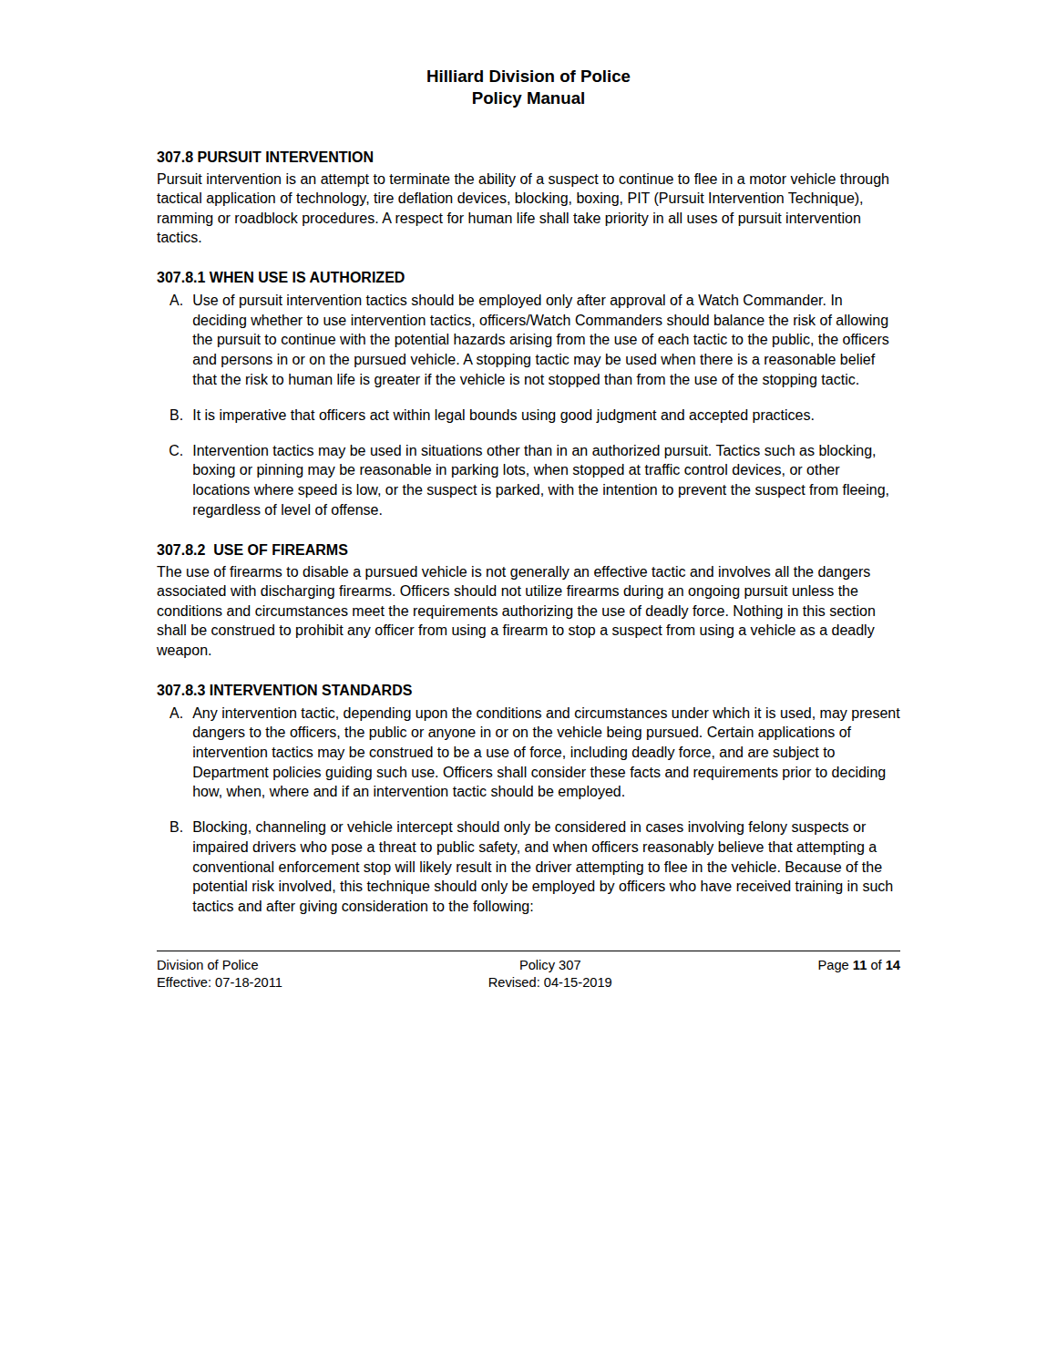Hilliard Division of Police
Policy Manual
307.8 PURSUIT INTERVENTION
Pursuit intervention is an attempt to terminate the ability of a suspect to continue to flee in a motor vehicle through tactical application of technology, tire deflation devices, blocking, boxing, PIT (Pursuit Intervention Technique), ramming or roadblock procedures. A respect for human life shall take priority in all uses of pursuit intervention tactics.
307.8.1 WHEN USE IS AUTHORIZED
Use of pursuit intervention tactics should be employed only after approval of a Watch Commander. In deciding whether to use intervention tactics, officers/Watch Commanders should balance the risk of allowing the pursuit to continue with the potential hazards arising from the use of each tactic to the public, the officers and persons in or on the pursued vehicle. A stopping tactic may be used when there is a reasonable belief that the risk to human life is greater if the vehicle is not stopped than from the use of the stopping tactic.
It is imperative that officers act within legal bounds using good judgment and accepted practices.
Intervention tactics may be used in situations other than in an authorized pursuit. Tactics such as blocking, boxing or pinning may be reasonable in parking lots, when stopped at traffic control devices, or other locations where speed is low, or the suspect is parked, with the intention to prevent the suspect from fleeing, regardless of level of offense.
307.8.2 USE OF FIREARMS
The use of firearms to disable a pursued vehicle is not generally an effective tactic and involves all the dangers associated with discharging firearms. Officers should not utilize firearms during an ongoing pursuit unless the conditions and circumstances meet the requirements authorizing the use of deadly force. Nothing in this section shall be construed to prohibit any officer from using a firearm to stop a suspect from using a vehicle as a deadly weapon.
307.8.3 INTERVENTION STANDARDS
Any intervention tactic, depending upon the conditions and circumstances under which it is used, may present dangers to the officers, the public or anyone in or on the vehicle being pursued. Certain applications of intervention tactics may be construed to be a use of force, including deadly force, and are subject to Department policies guiding such use. Officers shall consider these facts and requirements prior to deciding how, when, where and if an intervention tactic should be employed.
Blocking, channeling or vehicle intercept should only be considered in cases involving felony suspects or impaired drivers who pose a threat to public safety, and when officers reasonably believe that attempting a conventional enforcement stop will likely result in the driver attempting to flee in the vehicle. Because of the potential risk involved, this technique should only be employed by officers who have received training in such tactics and after giving consideration to the following:
Division of Police Effective: 07-18-2011
Policy 307 Revised: 04-15-2019
Page 11 of 14